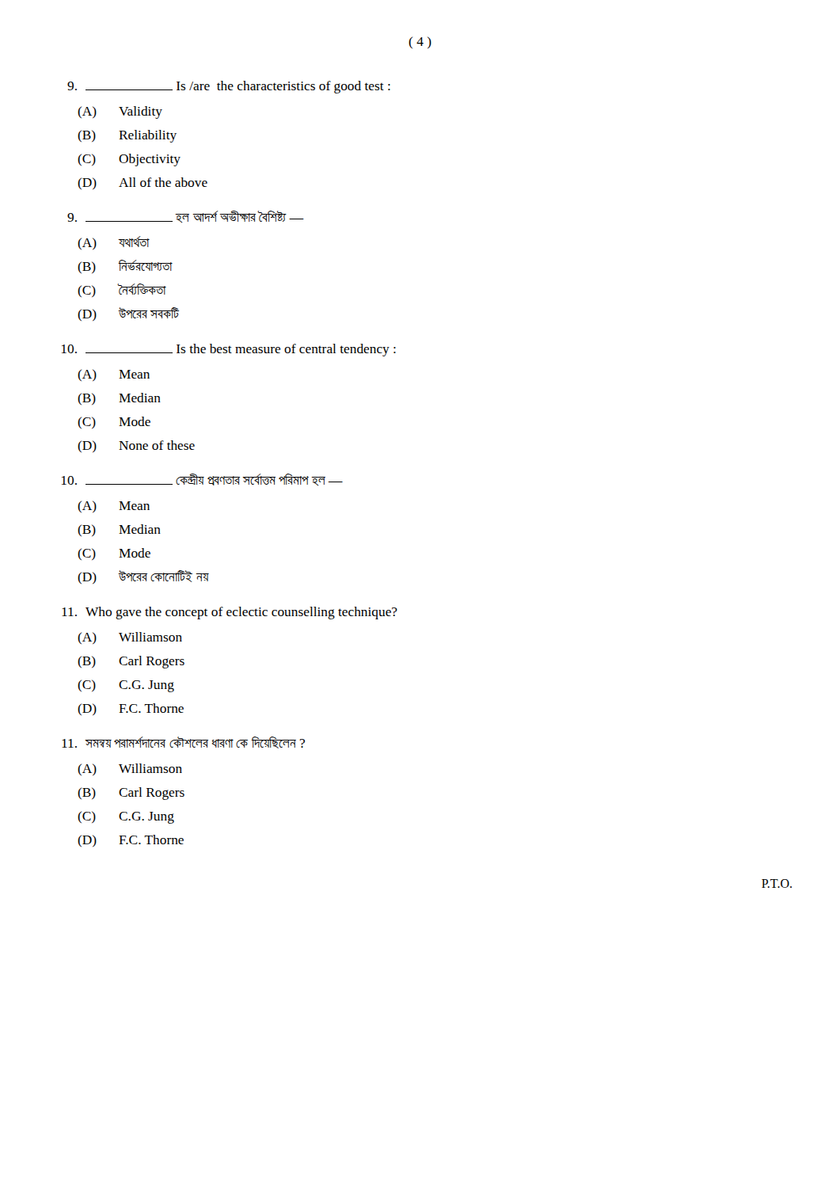( 4 )
9. Is /are the characteristics of good test :
(A) Validity
(B) Reliability
(C) Objectivity
(D) All of the above
9. হল আদর্শ অভীক্ষার বৈশিষ্ট্য —
(A) যথার্থতা
(B) নির্ভরযোগ্যতা
(C) নৈর্ব্যক্তিকতা
(D) উপরের সবকটি
10. Is the best measure of central tendency :
(A) Mean
(B) Median
(C) Mode
(D) None of these
10. কেন্দ্রীয় প্রবণতার সর্বোত্তম পরিমাপ হল —
(A) Mean
(B) Median
(C) Mode
(D) উপরের কোনোটিই নয়
11. Who gave the concept of eclectic counselling technique?
(A) Williamson
(B) Carl Rogers
(C) C.G. Jung
(D) F.C. Thorne
11. সমন্বয় পরামর্শদানের কৌশলের ধারণা কে দিয়েছিলেন ?
(A) Williamson
(B) Carl Rogers
(C) C.G. Jung
(D) F.C. Thorne
P.T.O.